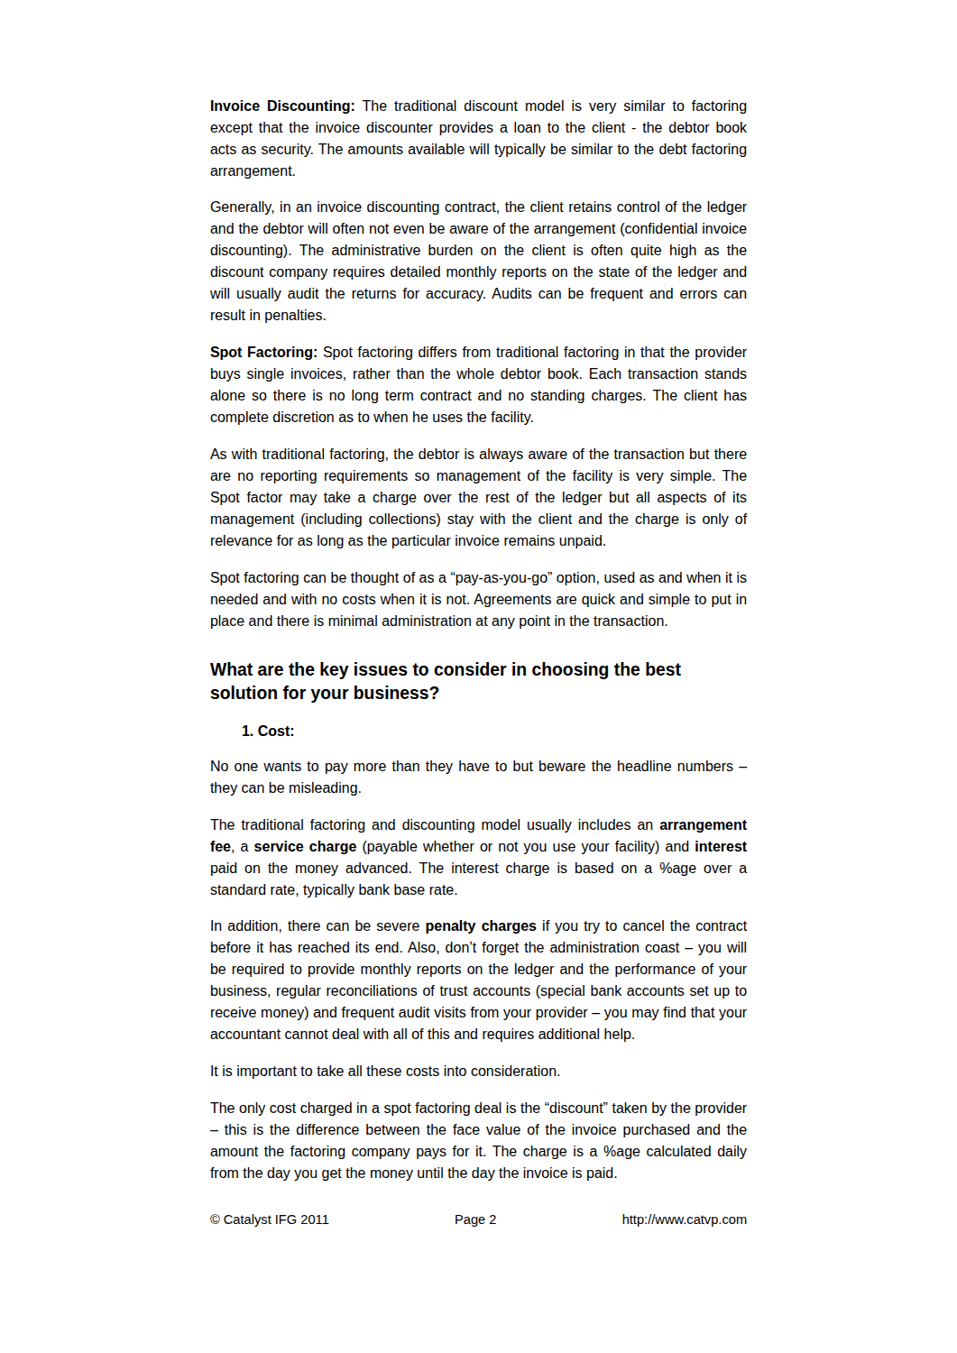Invoice Discounting: The traditional discount model is very similar to factoring except that the invoice discounter provides a loan to the client - the debtor book acts as security. The amounts available will typically be similar to the debt factoring arrangement.
Generally, in an invoice discounting contract, the client retains control of the ledger and the debtor will often not even be aware of the arrangement (confidential invoice discounting). The administrative burden on the client is often quite high as the discount company requires detailed monthly reports on the state of the ledger and will usually audit the returns for accuracy. Audits can be frequent and errors can result in penalties.
Spot Factoring: Spot factoring differs from traditional factoring in that the provider buys single invoices, rather than the whole debtor book. Each transaction stands alone so there is no long term contract and no standing charges. The client has complete discretion as to when he uses the facility.
As with traditional factoring, the debtor is always aware of the transaction but there are no reporting requirements so management of the facility is very simple. The Spot factor may take a charge over the rest of the ledger but all aspects of its management (including collections) stay with the client and the charge is only of relevance for as long as the particular invoice remains unpaid.
Spot factoring can be thought of as a “pay-as-you-go” option, used as and when it is needed and with no costs when it is not. Agreements are quick and simple to put in place and there is minimal administration at any point in the transaction.
What are the key issues to consider in choosing the best solution for your business?
Cost:
No one wants to pay more than they have to but beware the headline numbers – they can be misleading.
The traditional factoring and discounting model usually includes an arrangement fee, a service charge (payable whether or not you use your facility) and interest paid on the money advanced. The interest charge is based on a %age over a standard rate, typically bank base rate.
In addition, there can be severe penalty charges if you try to cancel the contract before it has reached its end. Also, don’t forget the administration coast – you will be required to provide monthly reports on the ledger and the performance of your business, regular reconciliations of trust accounts (special bank accounts set up to receive money) and frequent audit visits from your provider – you may find that your accountant cannot deal with all of this and requires additional help.
It is important to take all these costs into consideration.
The only cost charged in a spot factoring deal is the “discount” taken by the provider – this is the difference between the face value of the invoice purchased and the amount the factoring company pays for it. The charge is a %age calculated daily from the day you get the money until the day the invoice is paid.
© Catalyst IFG 2011 Page 2 http://www.catvp.com